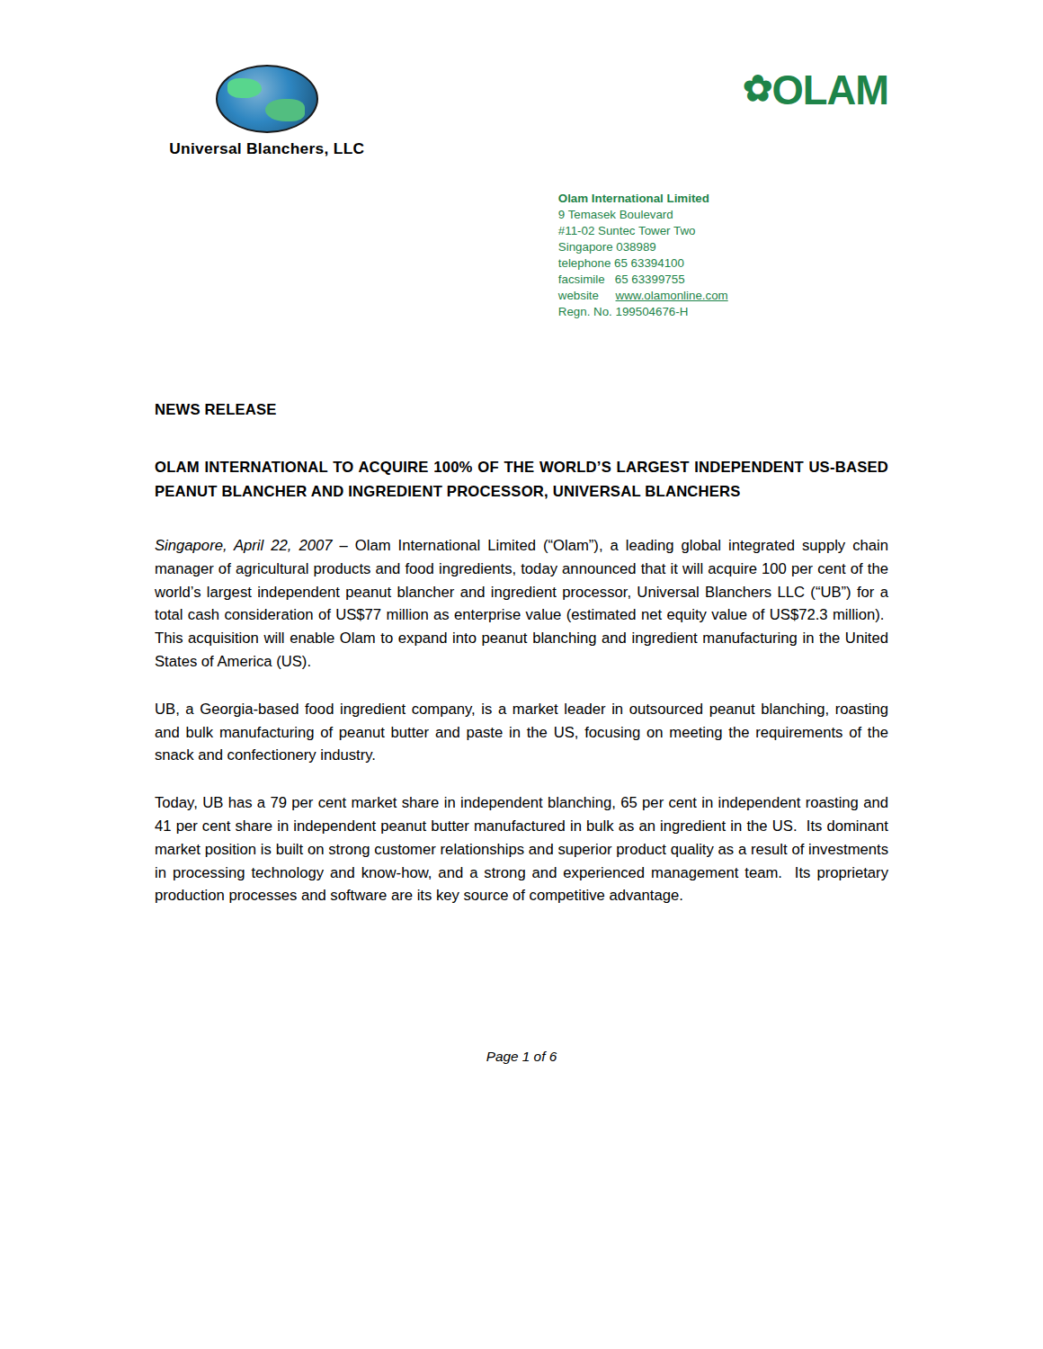Universal Blanchers, LLC
✿OLAM
Olam International Limited
9 Temasek Boulevard
#11-02 Suntec Tower Two
Singapore 038989
telephone 65 63394100
facsimile 65 63399755
website www.olamonline.com
Regn. No. 199504676-H
NEWS RELEASE
OLAM INTERNATIONAL TO ACQUIRE 100% OF THE WORLD’S LARGEST INDEPENDENT US-BASED PEANUT BLANCHER AND INGREDIENT PROCESSOR, UNIVERSAL BLANCHERS
Singapore, April 22, 2007 – Olam International Limited (“Olam”), a leading global integrated supply chain manager of agricultural products and food ingredients, today announced that it will acquire 100 per cent of the world’s largest independent peanut blancher and ingredient processor, Universal Blanchers LLC (“UB”) for a total cash consideration of US$77 million as enterprise value (estimated net equity value of US$72.3 million). This acquisition will enable Olam to expand into peanut blanching and ingredient manufacturing in the United States of America (US).
UB, a Georgia-based food ingredient company, is a market leader in outsourced peanut blanching, roasting and bulk manufacturing of peanut butter and paste in the US, focusing on meeting the requirements of the snack and confectionery industry.
Today, UB has a 79 per cent market share in independent blanching, 65 per cent in independent roasting and 41 per cent share in independent peanut butter manufactured in bulk as an ingredient in the US. Its dominant market position is built on strong customer relationships and superior product quality as a result of investments in processing technology and know-how, and a strong and experienced management team. Its proprietary production processes and software are its key source of competitive advantage.
Page 1 of 6